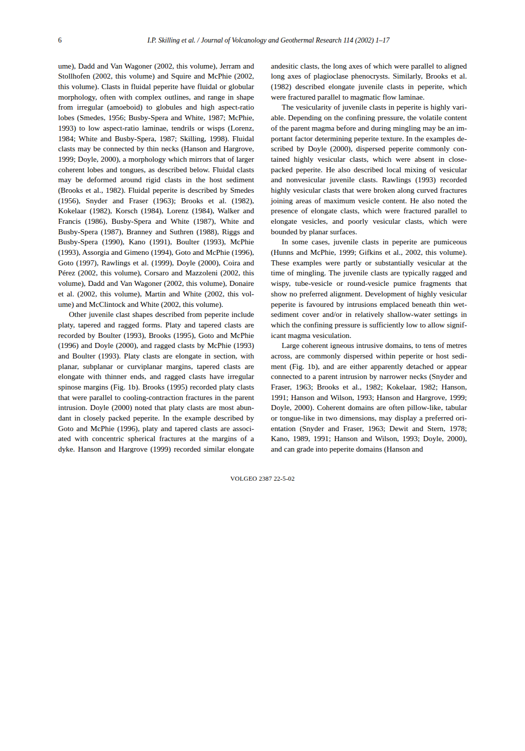6 I.P. Skilling et al. / Journal of Volcanology and Geothermal Research 114 (2002) 1–17
ume), Dadd and Van Wagoner (2002, this volume), Jerram and Stollhofen (2002, this volume) and Squire and McPhie (2002, this volume). Clasts in fluidal peperite have fluidal or globular morphology, often with complex outlines, and range in shape from irregular (amoeboid) to globules and high aspect-ratio lobes (Smedes, 1956; Busby-Spera and White, 1987; McPhie, 1993) to low aspect-ratio laminae, tendrils or wisps (Lorenz, 1984; White and Busby-Spera, 1987; Skilling, 1998). Fluidal clasts may be connected by thin necks (Hanson and Hargrove, 1999; Doyle, 2000), a morphology which mirrors that of larger coherent lobes and tongues, as described below. Fluidal clasts may be deformed around rigid clasts in the host sediment (Brooks et al., 1982). Fluidal peperite is described by Smedes (1956), Snyder and Fraser (1963); Brooks et al. (1982), Kokelaar (1982), Korsch (1984), Lorenz (1984), Walker and Francis (1986), Busby-Spera and White (1987), White and Busby-Spera (1987), Branney and Suthren (1988), Riggs and Busby-Spera (1990), Kano (1991), Boulter (1993), McPhie (1993), Assorgia and Gimeno (1994), Goto and McPhie (1996), Goto (1997), Rawlings et al. (1999), Doyle (2000), Coira and Pérez (2002, this volume), Corsaro and Mazzoleni (2002, this volume), Dadd and Van Wagoner (2002, this volume), Donaire et al. (2002, this volume), Martin and White (2002, this volume) and McClintock and White (2002, this volume).
Other juvenile clast shapes described from peperite include platy, tapered and ragged forms. Platy and tapered clasts are recorded by Boulter (1993), Brooks (1995), Goto and McPhie (1996) and Doyle (2000), and ragged clasts by McPhie (1993) and Boulter (1993). Platy clasts are elongate in section, with planar, subplanar or curviplanar margins, tapered clasts are elongate with thinner ends, and ragged clasts have irregular spinose margins (Fig. 1b). Brooks (1995) recorded platy clasts that were parallel to cooling-contraction fractures in the parent intrusion. Doyle (2000) noted that platy clasts are most abundant in closely packed peperite. In the example described by Goto and McPhie (1996), platy and tapered clasts are associated with concentric spherical fractures at the margins of a dyke. Hanson and Hargrove (1999) recorded similar elongate andesitic clasts, the long axes of which were parallel to aligned long axes of plagioclase phenocrysts. Similarly, Brooks et al. (1982) described elongate juvenile clasts in peperite, which were fractured parallel to magmatic flow laminae.
The vesicularity of juvenile clasts in peperite is highly variable. Depending on the confining pressure, the volatile content of the parent magma before and during mingling may be an important factor determining peperite texture. In the examples described by Doyle (2000), dispersed peperite commonly contained highly vesicular clasts, which were absent in close-packed peperite. He also described local mixing of vesicular and nonvesicular juvenile clasts. Rawlings (1993) recorded highly vesicular clasts that were broken along curved fractures joining areas of maximum vesicle content. He also noted the presence of elongate clasts, which were fractured parallel to elongate vesicles, and poorly vesicular clasts, which were bounded by planar surfaces.
In some cases, juvenile clasts in peperite are pumiceous (Hunns and McPhie, 1999; Gifkins et al., 2002, this volume). These examples were partly or substantially vesicular at the time of mingling. The juvenile clasts are typically ragged and wispy, tube-vesicle or round-vesicle pumice fragments that show no preferred alignment. Development of highly vesicular peperite is favoured by intrusions emplaced beneath thin wet-sediment cover and/or in relatively shallow-water settings in which the confining pressure is sufficiently low to allow significant magma vesiculation.
Large coherent igneous intrusive domains, to tens of metres across, are commonly dispersed within peperite or host sediment (Fig. 1b), and are either apparently detached or appear connected to a parent intrusion by narrower necks (Snyder and Fraser, 1963; Brooks et al., 1982; Kokelaar, 1982; Hanson, 1991; Hanson and Wilson, 1993; Hanson and Hargrove, 1999; Doyle, 2000). Coherent domains are often pillow-like, tabular or tongue-like in two dimensions, may display a preferred orientation (Snyder and Fraser, 1963; Dewit and Stern, 1978; Kano, 1989, 1991; Hanson and Wilson, 1993; Doyle, 2000), and can grade into peperite domains (Hanson and
VOLGEO 2387 22-5-02